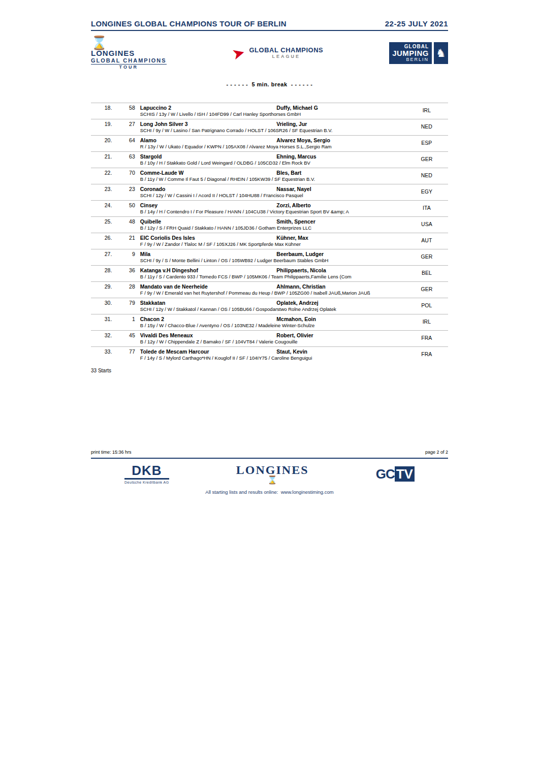LONGINES GLOBAL CHAMPIONS TOUR OF BERLIN
22‑25 JULY 2021
⌛
LONGINES
GLOBAL CHAMPIONS
TOUR
➤
GLOBAL CHAMPIONS
LEAGUE
GLOBAL
JUMPING
BERLIN
♞
- - - - - - 5 min. break - - - - - -
| 18. | 58 | Lapuccino 2 | Duffy, Michael G | IRL |
| | | SCHIS / 13y / W / Livello / ISH / 104FD99 / Carl Hanley Sporthorses GmbH |
| 19. | 27 | Long John Silver 3 | Vrieling, Jur | NED |
| | | SCHI / 9y / W / Lasino / San Patrignano Corrado / HOLST / 106SR26 / SF Equestrian B.V. |
| 20. | 64 | Alamo | Alvarez Moya, Sergio | ESP |
| | | R / 13y / W / Ukato / Equador / KWPN / 105AX08 / Alvarez Moya Horses S.L.,Sergio Ram |
| 21. | 63 | Stargold | Ehning, Marcus | GER |
| | | B / 10y / H / Stakkato Gold / Lord Weingard / OLDBG / 105CD32 / Elm Rock BV |
| 22. | 70 | Comme-Laude W | Bles, Bart | NED |
| | | B / 11y / W / Comme Il Faut 5 / Diagonal / RHEIN / 105KW39 / SF Equestrian B.V. |
| 23. | 23 | Coronado | Nassar, Nayel | EGY |
| | | SCHI / 12y / W / Cassini I / Acord II / HOLST / 104HU88 / Francisco Pasquel |
| 24. | 50 | Cinsey | Zorzi, Alberto | ITA |
| | | B / 14y / H / Contendro I / For Pleasure / HANN / 104CU38 / Victory Equestrian Sport BV &amp; A |
| 25. | 48 | Quibelle | Smith, Spencer | USA |
| | | B / 12y / S / FRH Quaid / Stakkato / HANN / 105JD36 / Gotham Enterprizes LLC |
| 26. | 21 | EIC Coriolis Des Isles | Kühner, Max | AUT |
| | | F / 9y / W / Zandor / Tlaloc M / SF / 105XJ26 / MK Sportpferde Max Kühner |
| 27. | 9 | Mila | Beerbaum, Ludger | GER |
| | | SCHI / 9y / S / Monte Bellini / Linton / OS / 105WB92 / Ludger Beerbaum Stables GmbH |
| 28. | 36 | Katanga v.H Dingeshof | Philippaerts, Nicola | BEL |
| | | B / 11y / S / Cardento 933 / Tornedo FCS / BWP / 105MK06 / Team Philippaerts,Familie Lens (Com |
| 29. | 28 | Mandato van de Neerheide | Ahlmann, Christian | GER |
| | | F / 9y / W / Emerald van het Ruytershof / Pommeau du Heup / BWP / 105ZG00 / Isabell JAUß,Marion JAUß |
| 30. | 79 | Stakkatan | Oplatek, Andrzej | POL |
| | | SCHI / 12y / W / Stakkatol / Kannan / OS / 105BU66 / Gospodarstwo Rolne Andrzej Oplatek |
| 31. | 1 | Chacon 2 | Mcmahon, Eoin | IRL |
| | | B / 15y / W / Chacco-Blue / Aventyno / OS / 103NE32 / Madeleine Winter-Schulze |
| 32. | 45 | Vivaldi Des Meneaux | Robert, Olivier | FRA |
| | | B / 12y / W / Chippendale Z / Bamako / SF / 104VT84 / Valerie Cougouille |
| 33. | 77 | Tolede de Mescam Harcour | Staut, Kevin | FRA |
| | | F / 14y / S / Mylord Carthago*HN / Kouglof II / SF / 104IY75 / Caroline Benguigui |
33 Starts
print time: 15:36 hrs
page 2 of 2
DKB
Deutsche Kreditbank AG
LONGINES
⌛
GCTV
All starting lists and results online: www.longinestiming.com